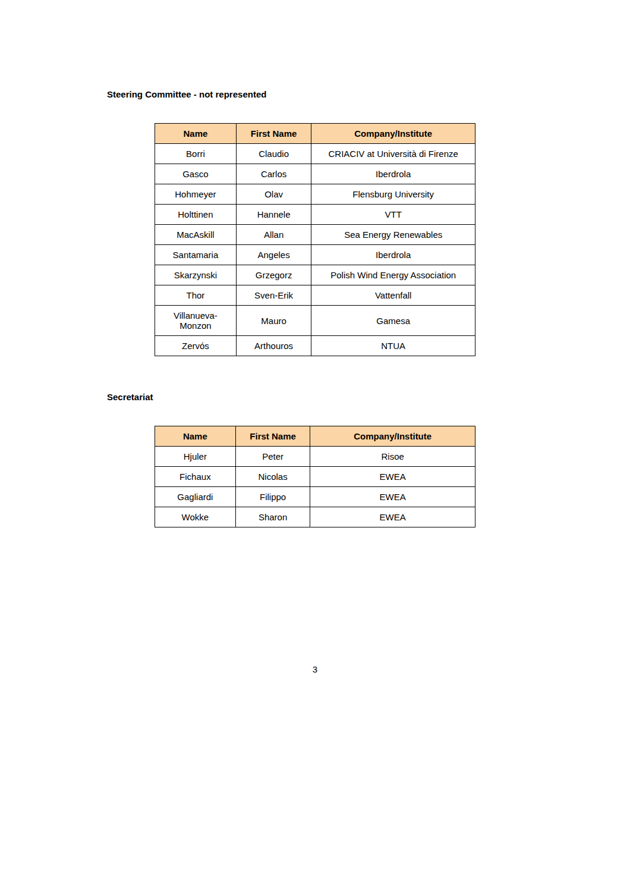Steering Committee - not represented
| Name | First Name | Company/Institute |
| --- | --- | --- |
| Borri | Claudio | CRIACIV at Università di Firenze |
| Gasco | Carlos | Iberdrola |
| Hohmeyer | Olav | Flensburg University |
| Holttinen | Hannele | VTT |
| MacAskill | Allan | Sea Energy Renewables |
| Santamaria | Angeles | Iberdrola |
| Skarzynski | Grzegorz | Polish Wind Energy Association |
| Thor | Sven-Erik | Vattenfall |
| Villanueva-Monzon | Mauro | Gamesa |
| Zervós | Arthouros | NTUA |
Secretariat
| Name | First Name | Company/Institute |
| --- | --- | --- |
| Hjuler | Peter | Risoe |
| Fichaux | Nicolas | EWEA |
| Gagliardi | Filippo | EWEA |
| Wokke | Sharon | EWEA |
3